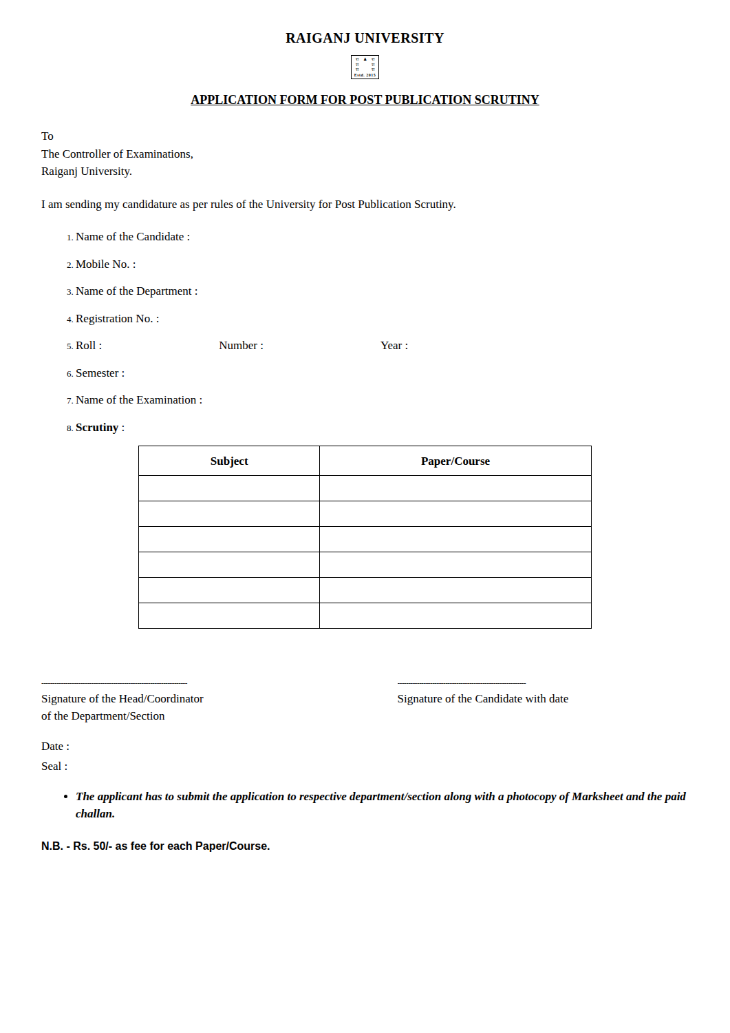RAIGANJ UNIVERSITY
रा ♟ रा रा रा रा रा
Estd. 2015
APPLICATION FORM FOR POST PUBLICATION SCRUTINY
To
The Controller of Examinations,
Raiganj University.
I am sending my candidature as per rules of the University for Post Publication Scrutiny.
Name of the Candidate :
Mobile No. :
Name of the Department :
Registration No. :
Roll : Number : Year :
Semester :
Name of the Examination :
Scrutiny :
| Subject | Paper/Course |
| --- | --- |
-------------------------------------------------------------------
Signature of the Head/Coordinator
of the Department/Section
-----------------------------------------------------------
Signature of the Candidate with date
Date :
Seal :
The applicant has to submit the application to respective department/section along with a photocopy of Marksheet and the paid challan.
N.B. - Rs. 50/- as fee for each Paper/Course.